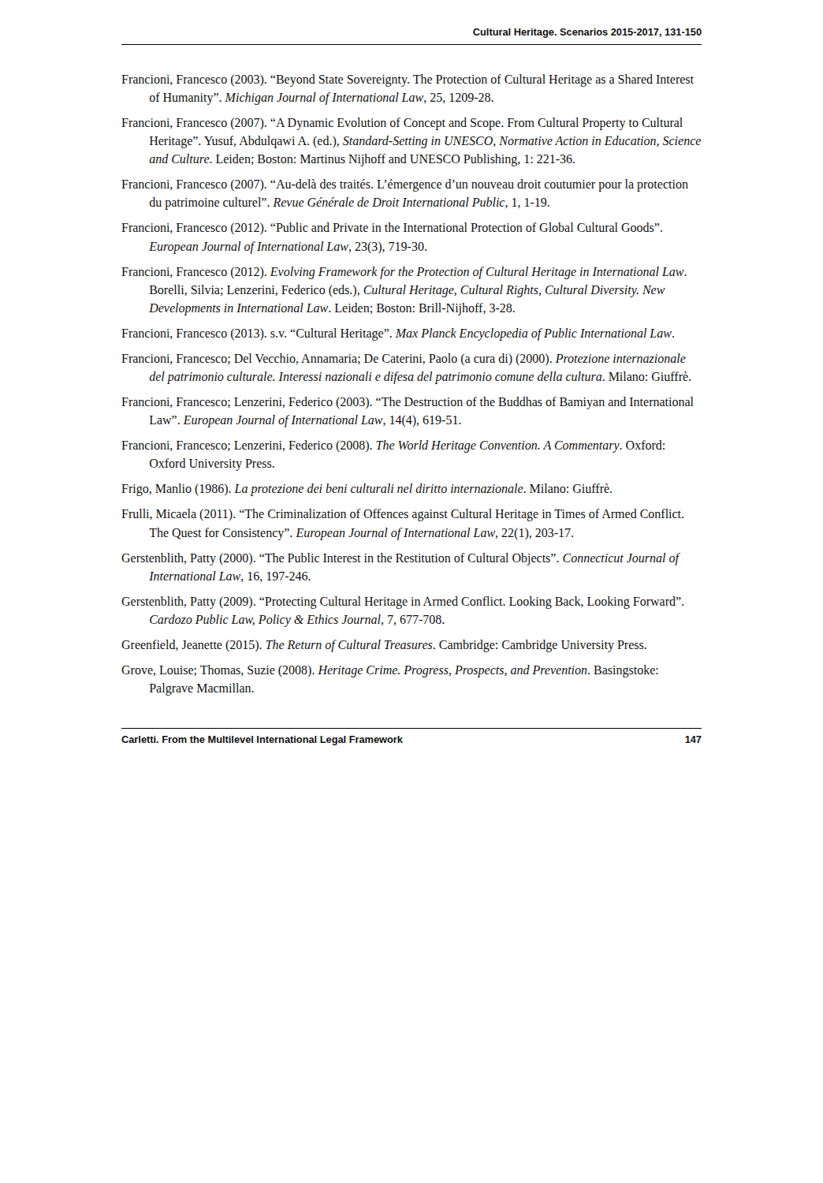Cultural Heritage. Scenarios 2015-2017, 131-150
Francioni, Francesco (2003). “Beyond State Sovereignty. The Protection of Cultural Heritage as a Shared Interest of Humanity”. Michigan Journal of International Law, 25, 1209-28.
Francioni, Francesco (2007). “A Dynamic Evolution of Concept and Scope. From Cultural Property to Cultural Heritage”. Yusuf, Abdulqawi A. (ed.), Standard-Setting in UNESCO, Normative Action in Education, Science and Culture. Leiden; Boston: Martinus Nijhoff and UNESCO Publishing, 1: 221-36.
Francioni, Francesco (2007). “Au-delà des traités. L’émergence d’un nouveau droit coutumier pour la protection du patrimoine culturel”. Revue Générale de Droit International Public, 1, 1-19.
Francioni, Francesco (2012). “Public and Private in the International Protection of Global Cultural Goods”. European Journal of International Law, 23(3), 719-30.
Francioni, Francesco (2012). Evolving Framework for the Protection of Cultural Heritage in International Law. Borelli, Silvia; Lenzerini, Federico (eds.), Cultural Heritage, Cultural Rights, Cultural Diversity. New Developments in International Law. Leiden; Boston: Brill-Nijhoff, 3-28.
Francioni, Francesco (2013). s.v. “Cultural Heritage”. Max Planck Encyclopedia of Public International Law.
Francioni, Francesco; Del Vecchio, Annamaria; De Caterini, Paolo (a cura di) (2000). Protezione internazionale del patrimonio culturale. Interessi nazionali e difesa del patrimonio comune della cultura. Milano: Giuffrè.
Francioni, Francesco; Lenzerini, Federico (2003). “The Destruction of the Buddhas of Bamiyan and International Law”. European Journal of International Law, 14(4), 619-51.
Francioni, Francesco; Lenzerini, Federico (2008). The World Heritage Convention. A Commentary. Oxford: Oxford University Press.
Frigo, Manlio (1986). La protezione dei beni culturali nel diritto internazionale. Milano: Giuffrè.
Frulli, Micaela (2011). “The Criminalization of Offences against Cultural Heritage in Times of Armed Conflict. The Quest for Consistency”. European Journal of International Law, 22(1), 203-17.
Gerstenblith, Patty (2000). “The Public Interest in the Restitution of Cultural Objects”. Connecticut Journal of International Law, 16, 197-246.
Gerstenblith, Patty (2009). “Protecting Cultural Heritage in Armed Conflict. Looking Back, Looking Forward”. Cardozo Public Law, Policy & Ethics Journal, 7, 677-708.
Greenfield, Jeanette (2015). The Return of Cultural Treasures. Cambridge: Cambridge University Press.
Grove, Louise; Thomas, Suzie (2008). Heritage Crime. Progress, Prospects, and Prevention. Basingstoke: Palgrave Macmillan.
Carletti. From the Multilevel International Legal Framework 147